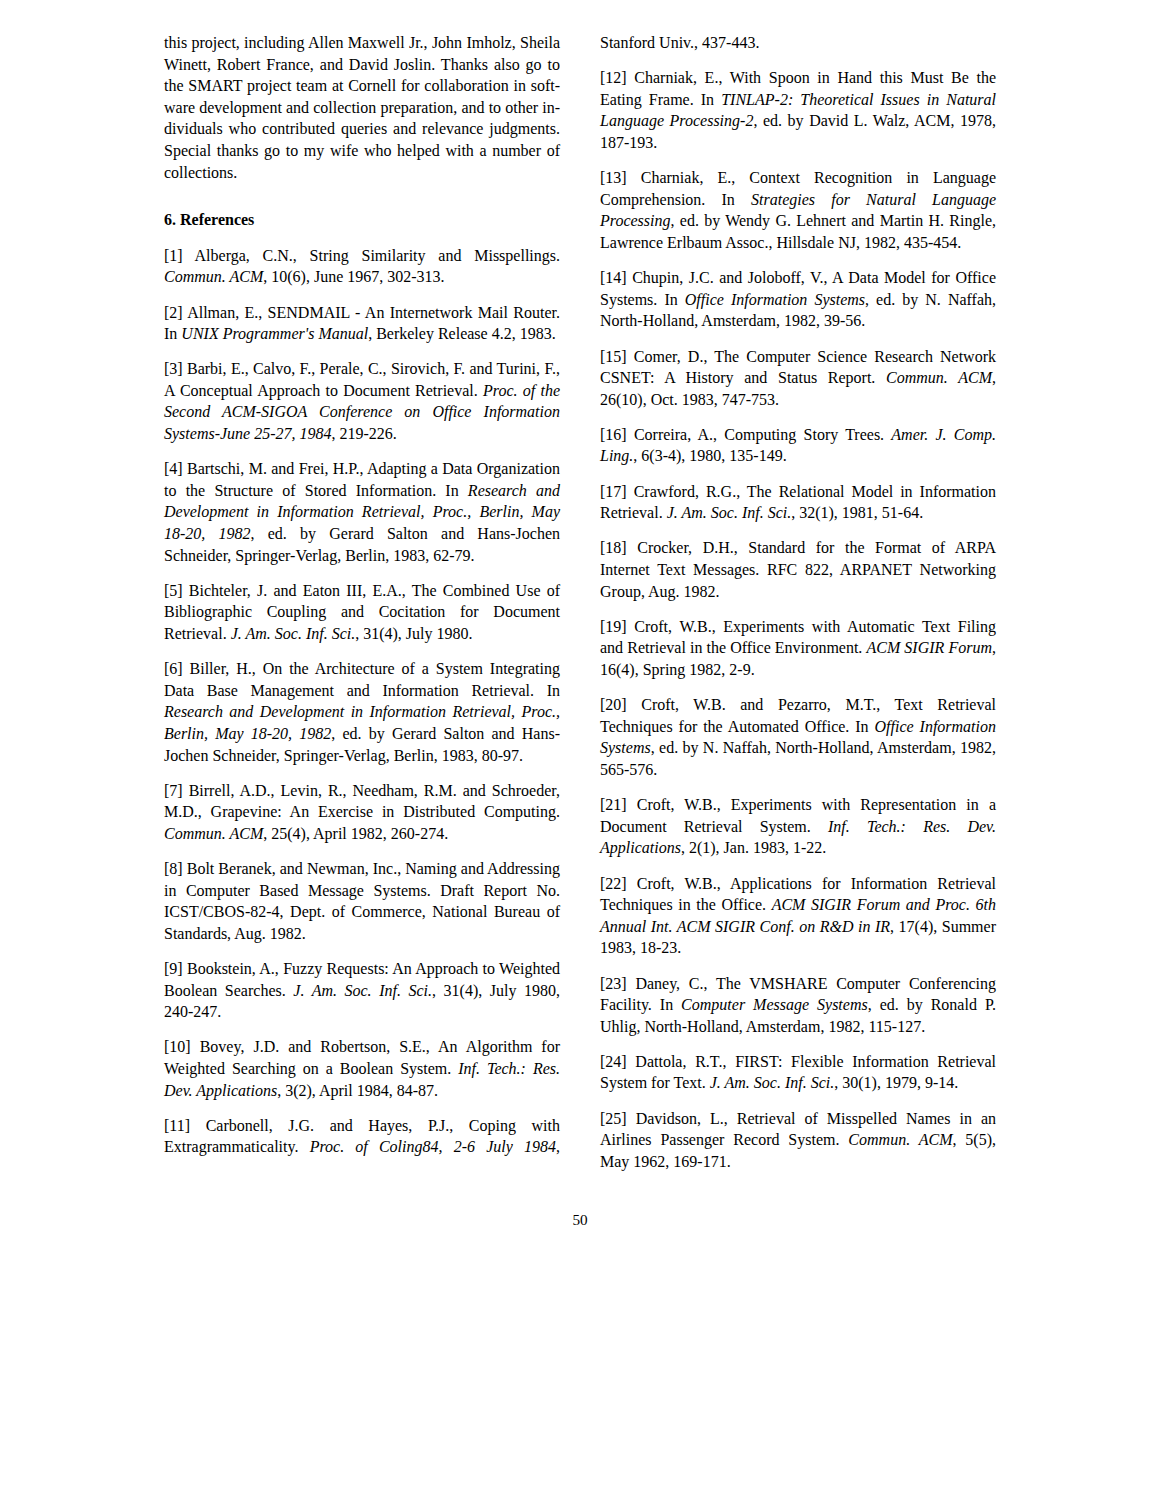this project, including Allen Maxwell Jr., John Imholz, Sheila Winett, Robert France, and David Joslin. Thanks also go to the SMART project team at Cornell for collaboration in software development and collection preparation, and to other individuals who contributed queries and relevance judgments. Special thanks go to my wife who helped with a number of collections.
6. References
[1] Alberga, C.N., String Similarity and Misspellings. Commun. ACM, 10(6), June 1967, 302-313.
[2] Allman, E., SENDMAIL - An Internetwork Mail Router. In UNIX Programmer's Manual, Berkeley Release 4.2, 1983.
[3] Barbi, E., Calvo, F., Perale, C., Sirovich, F. and Turini, F., A Conceptual Approach to Document Retrieval. Proc. of the Second ACM-SIGOA Conference on Office Information Systems-June 25-27, 1984, 219-226.
[4] Bartschi, M. and Frei, H.P., Adapting a Data Organization to the Structure of Stored Information. In Research and Development in Information Retrieval, Proc., Berlin, May 18-20, 1982, ed. by Gerard Salton and Hans-Jochen Schneider, Springer-Verlag, Berlin, 1983, 62-79.
[5] Bichteler, J. and Eaton III, E.A., The Combined Use of Bibliographic Coupling and Cocitation for Document Retrieval. J. Am. Soc. Inf. Sci., 31(4), July 1980.
[6] Biller, H., On the Architecture of a System Integrating Data Base Management and Information Retrieval. In Research and Development in Information Retrieval, Proc., Berlin, May 18-20, 1982, ed. by Gerard Salton and Hans-Jochen Schneider, Springer-Verlag, Berlin, 1983, 80-97.
[7] Birrell, A.D., Levin, R., Needham, R.M. and Schroeder, M.D., Grapevine: An Exercise in Distributed Computing. Commun. ACM, 25(4), April 1982, 260-274.
[8] Bolt Beranek, and Newman, Inc., Naming and Addressing in Computer Based Message Systems. Draft Report No. ICST/CBOS-82-4, Dept. of Commerce, National Bureau of Standards, Aug. 1982.
[9] Bookstein, A., Fuzzy Requests: An Approach to Weighted Boolean Searches. J. Am. Soc. Inf. Sci., 31(4), July 1980, 240-247.
[10] Bovey, J.D. and Robertson, S.E., An Algorithm for Weighted Searching on a Boolean System. Inf. Tech.: Res. Dev. Applications, 3(2), April 1984, 84-87.
[11] Carbonell, J.G. and Hayes, P.J., Coping with Extragrammaticality. Proc. of Coling84, 2-6 July 1984, Stanford Univ., 437-443.
[12] Charniak, E., With Spoon in Hand this Must Be the Eating Frame. In TINLAP-2: Theoretical Issues in Natural Language Processing-2, ed. by David L. Walz, ACM, 1978, 187-193.
[13] Charniak, E., Context Recognition in Language Comprehension. In Strategies for Natural Language Processing, ed. by Wendy G. Lehnert and Martin H. Ringle, Lawrence Erlbaum Assoc., Hillsdale NJ, 1982, 435-454.
[14] Chupin, J.C. and Joloboff, V., A Data Model for Office Systems. In Office Information Systems, ed. by N. Naffah, North-Holland, Amsterdam, 1982, 39-56.
[15] Comer, D., The Computer Science Research Network CSNET: A History and Status Report. Commun. ACM, 26(10), Oct. 1983, 747-753.
[16] Correira, A., Computing Story Trees. Amer. J. Comp. Ling., 6(3-4), 1980, 135-149.
[17] Crawford, R.G., The Relational Model in Information Retrieval. J. Am. Soc. Inf. Sci., 32(1), 1981, 51-64.
[18] Crocker, D.H., Standard for the Format of ARPA Internet Text Messages. RFC 822, ARPANET Networking Group, Aug. 1982.
[19] Croft, W.B., Experiments with Automatic Text Filing and Retrieval in the Office Environment. ACM SIGIR Forum, 16(4), Spring 1982, 2-9.
[20] Croft, W.B. and Pezarro, M.T., Text Retrieval Techniques for the Automated Office. In Office Information Systems, ed. by N. Naffah, North-Holland, Amsterdam, 1982, 565-576.
[21] Croft, W.B., Experiments with Representation in a Document Retrieval System. Inf. Tech.: Res. Dev. Applications, 2(1), Jan. 1983, 1-22.
[22] Croft, W.B., Applications for Information Retrieval Techniques in the Office. ACM SIGIR Forum and Proc. 6th Annual Int. ACM SIGIR Conf. on R&D in IR, 17(4), Summer 1983, 18-23.
[23] Daney, C., The VMSHARE Computer Conferencing Facility. In Computer Message Systems, ed. by Ronald P. Uhlig, North-Holland, Amsterdam, 1982, 115-127.
[24] Dattola, R.T., FIRST: Flexible Information Retrieval System for Text. J. Am. Soc. Inf. Sci., 30(1), 1979, 9-14.
[25] Davidson, L., Retrieval of Misspelled Names in an Airlines Passenger Record System. Commun. ACM, 5(5), May 1962, 169-171.
50